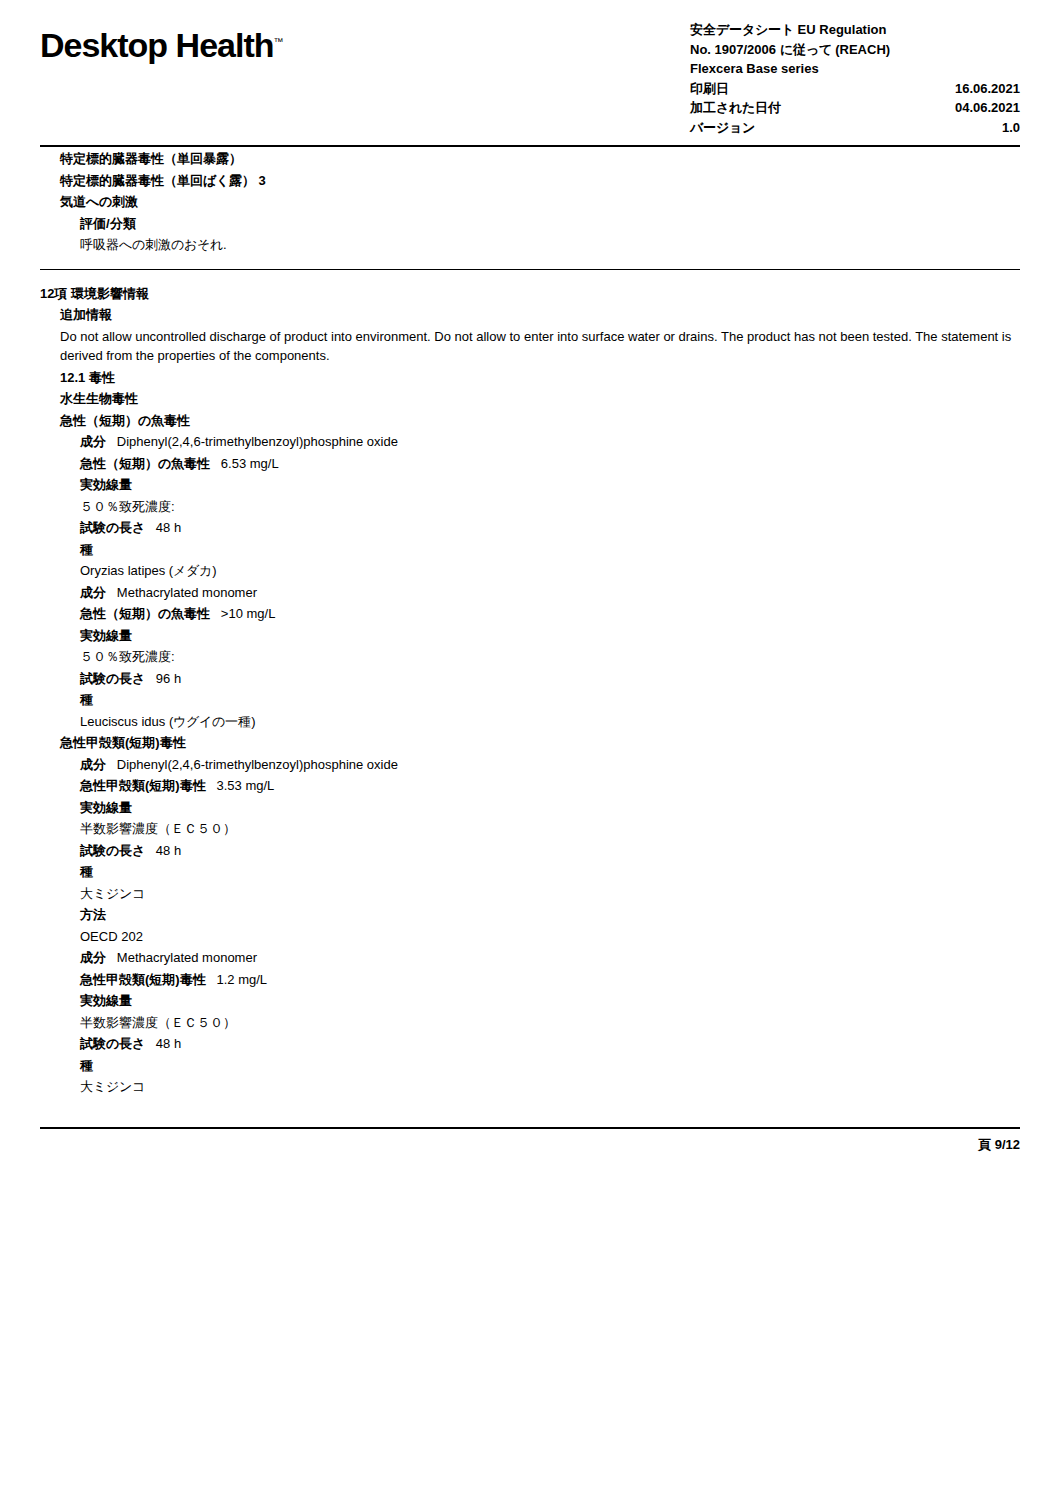Desktop Health™
安全データシート EU Regulation
No. 1907/2006 に従って (REACH)
Flexcera Base series
印刷日 16.06.2021
加工された日付 04.06.2021
バージョン 1.0
特定標的臓器毒性（単回暴露）
特定標的臓器毒性（単回ばく露） 3
気道への刺激
評価/分類
呼吸器への刺激のおそれ.
12項 環境影響情報
追加情報
Do not allow uncontrolled discharge of product into environment. Do not allow to enter into surface water or drains. The product has not been tested. The statement is derived from the properties of the components.
12.1 毒性
水生生物毒性
急性（短期）の魚毒性
成分 Diphenyl(2,4,6-trimethylbenzoyl)phosphine oxide
急性（短期）の魚毒性 6.53 mg/L
実効線量
５０％致死濃度:
試験の長さ 48 h
種
Oryzias latipes (メダカ)
成分 Methacrylated monomer
急性（短期）の魚毒性 >10 mg/L
実効線量
５０％致死濃度:
試験の長さ 96 h
種
Leuciscus idus (ウグイの一種)
急性甲殻類(短期)毒性
成分 Diphenyl(2,4,6-trimethylbenzoyl)phosphine oxide
急性甲殻類(短期)毒性 3.53 mg/L
実効線量
半数影響濃度（ＥＣ５０）
試験の長さ 48 h
種
大ミジンコ
方法
OECD 202
成分 Methacrylated monomer
急性甲殻類(短期)毒性 1.2 mg/L
実効線量
半数影響濃度（ＥＣ５０）
試験の長さ 48 h
種
大ミジンコ
頁 9/12